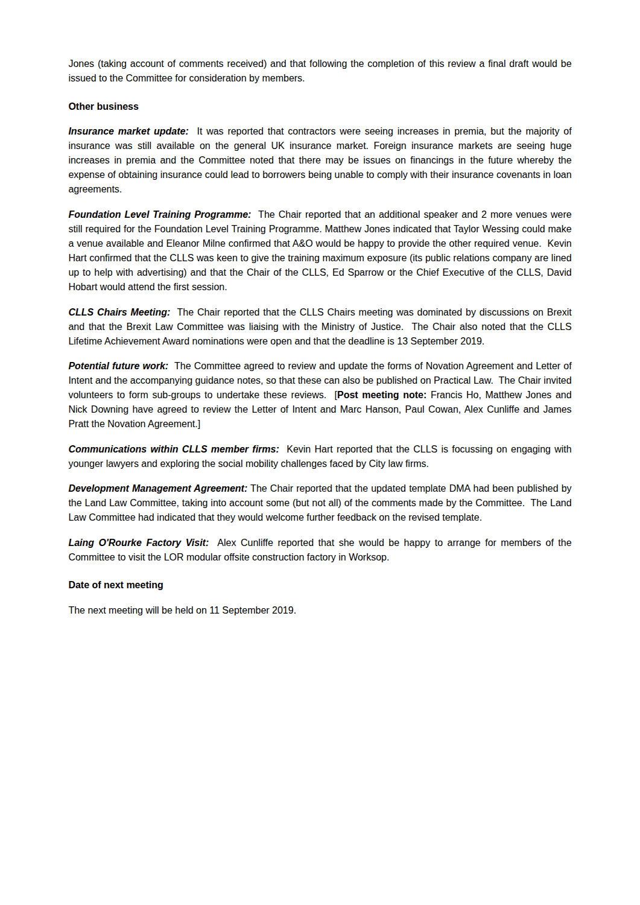Jones (taking account of comments received) and that following the completion of this review a final draft would be issued to the Committee for consideration by members.
Other business
Insurance market update: It was reported that contractors were seeing increases in premia, but the majority of insurance was still available on the general UK insurance market. Foreign insurance markets are seeing huge increases in premia and the Committee noted that there may be issues on financings in the future whereby the expense of obtaining insurance could lead to borrowers being unable to comply with their insurance covenants in loan agreements.
Foundation Level Training Programme: The Chair reported that an additional speaker and 2 more venues were still required for the Foundation Level Training Programme. Matthew Jones indicated that Taylor Wessing could make a venue available and Eleanor Milne confirmed that A&O would be happy to provide the other required venue. Kevin Hart confirmed that the CLLS was keen to give the training maximum exposure (its public relations company are lined up to help with advertising) and that the Chair of the CLLS, Ed Sparrow or the Chief Executive of the CLLS, David Hobart would attend the first session.
CLLS Chairs Meeting: The Chair reported that the CLLS Chairs meeting was dominated by discussions on Brexit and that the Brexit Law Committee was liaising with the Ministry of Justice. The Chair also noted that the CLLS Lifetime Achievement Award nominations were open and that the deadline is 13 September 2019.
Potential future work: The Committee agreed to review and update the forms of Novation Agreement and Letter of Intent and the accompanying guidance notes, so that these can also be published on Practical Law. The Chair invited volunteers to form sub-groups to undertake these reviews. [Post meeting note: Francis Ho, Matthew Jones and Nick Downing have agreed to review the Letter of Intent and Marc Hanson, Paul Cowan, Alex Cunliffe and James Pratt the Novation Agreement.]
Communications within CLLS member firms: Kevin Hart reported that the CLLS is focussing on engaging with younger lawyers and exploring the social mobility challenges faced by City law firms.
Development Management Agreement: The Chair reported that the updated template DMA had been published by the Land Law Committee, taking into account some (but not all) of the comments made by the Committee. The Land Law Committee had indicated that they would welcome further feedback on the revised template.
Laing O'Rourke Factory Visit: Alex Cunliffe reported that she would be happy to arrange for members of the Committee to visit the LOR modular offsite construction factory in Worksop.
Date of next meeting
The next meeting will be held on 11 September 2019.